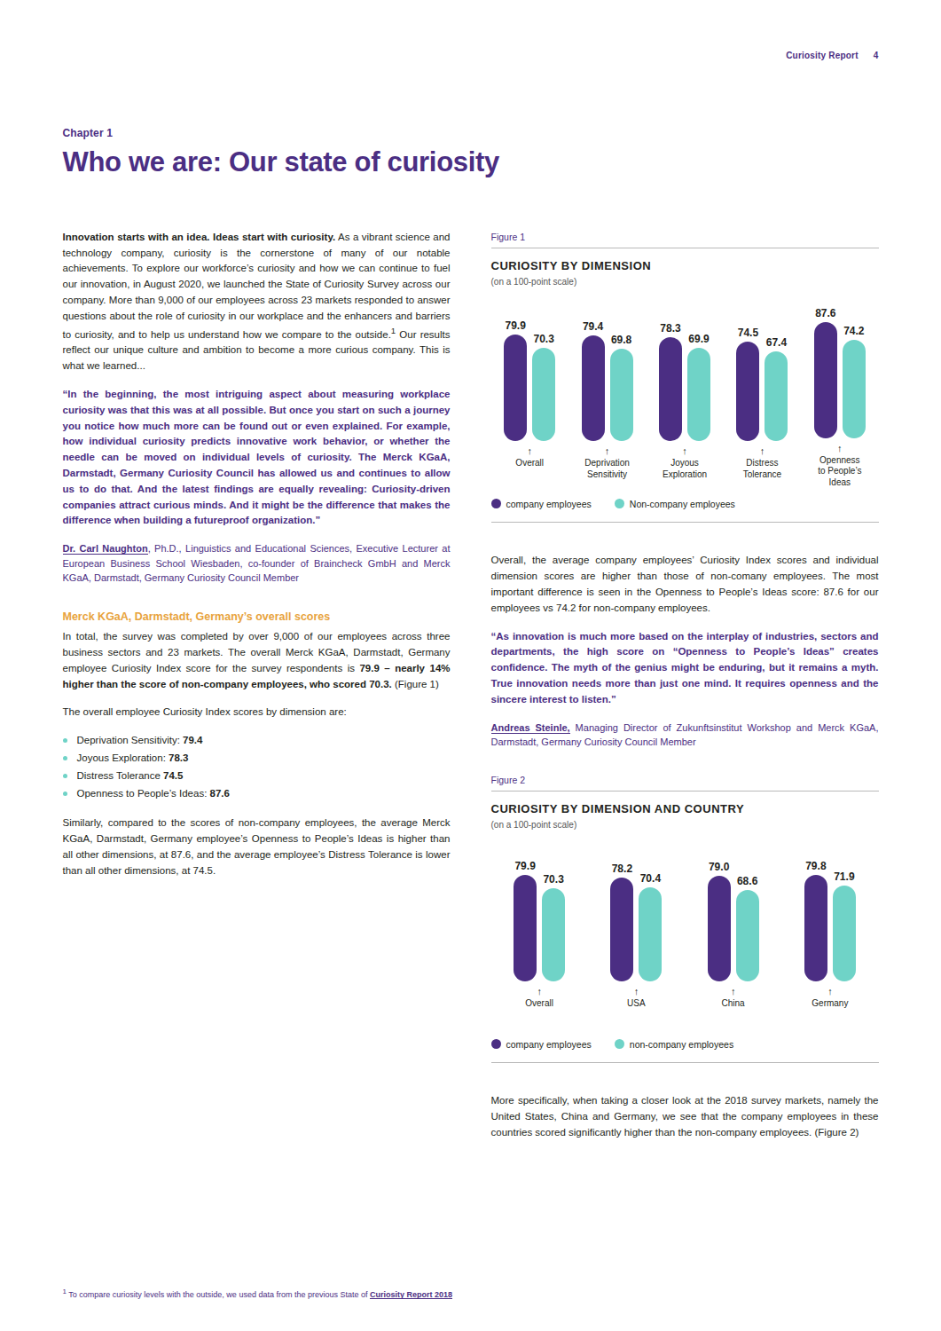Curiosity Report 4
Chapter 1
Who we are: Our state of curiosity
Innovation starts with an idea. Ideas start with curiosity. As a vibrant science and technology company, curiosity is the cornerstone of many of our notable achievements. To explore our workforce’s curiosity and how we can continue to fuel our innovation, in August 2020, we launched the State of Curiosity Survey across our company. More than 9,000 of our employees across 23 markets responded to answer questions about the role of curiosity in our workplace and the enhancers and barriers to curiosity, and to help us understand how we compare to the outside.1 Our results reflect our unique culture and ambition to become a more curious company. This is what we learned...
“In the beginning, the most intriguing aspect about measuring workplace curiosity was that this was at all possible. But once you start on such a journey you notice how much more can be found out or even explained. For example, how individual curiosity predicts innovative work behavior, or whether the needle can be moved on individual levels of curiosity. The Merck KGaA, Darmstadt, Germany Curiosity Council has allowed us and continues to allow us to do that. And the latest findings are equally revealing: Curiosity-driven companies attract curious minds. And it might be the difference that makes the difference when building a futureproof organization.”
Dr. Carl Naughton, Ph.D., Linguistics and Educational Sciences, Executive Lecturer at European Business School Wiesbaden, co-founder of Braincheck GmbH and Merck KGaA, Darmstadt, Germany Curiosity Council Member
Merck KGaA, Darmstadt, Germany’s overall scores
In total, the survey was completed by over 9,000 of our employees across three business sectors and 23 markets. The overall Merck KGaA, Darmstadt, Germany employee Curiosity Index score for the survey respondents is 79.9 – nearly 14% higher than the score of non-company employees, who scored 70.3. (Figure 1)
The overall employee Curiosity Index scores by dimension are:
Deprivation Sensitivity: 79.4
Joyous Exploration: 78.3
Distress Tolerance 74.5
Openness to People’s Ideas: 87.6
Similarly, compared to the scores of non-company employees, the average Merck KGaA, Darmstadt, Germany employee’s Openness to People’s Ideas is higher than all other dimensions, at 87.6, and the average employee’s Distress Tolerance is lower than all other dimensions, at 74.5.
Figure 1
Curiosity by dimension
(on a 100-point scale)
79.9
70.3
↑
Overall
79.4
69.8
↑
Deprivation
Sensitivity
78.3
69.9
↑
Joyous
Exploration
74.5
67.4
↑
Distress
Tolerance
87.6
74.2
↑
Openness
to People’s
Ideas
company employees Non-company employees
Overall, the average company employees’ Curiosity Index scores and individual dimension scores are higher than those of non-comany employees. The most important difference is seen in the Openness to People’s Ideas score: 87.6 for our employees vs 74.2 for non-company employees.
“As innovation is much more based on the interplay of industries, sectors and departments, the high score on “Openness to People’s Ideas” creates confidence. The myth of the genius might be enduring, but it remains a myth. True innovation needs more than just one mind. It requires openness and the sincere interest to listen.”
Andreas Steinle, Managing Director of Zukunftsinstitut Workshop and Merck KGaA, Darmstadt, Germany Curiosity Council Member
Figure 2
Curiosity by dimension and country
(on a 100-point scale)
79.9
70.3
↑
Overall
78.2
70.4
↑
USA
79.0
68.6
↑
China
79.8
71.9
↑
Germany
company employees non-company employees
More specifically, when taking a closer look at the 2018 survey markets, namely the United States, China and Germany, we see that the company employees in these countries scored significantly higher than the non-company employees. (Figure 2)
1 To compare curiosity levels with the outside, we used data from the previous State of Curiosity Report 2018